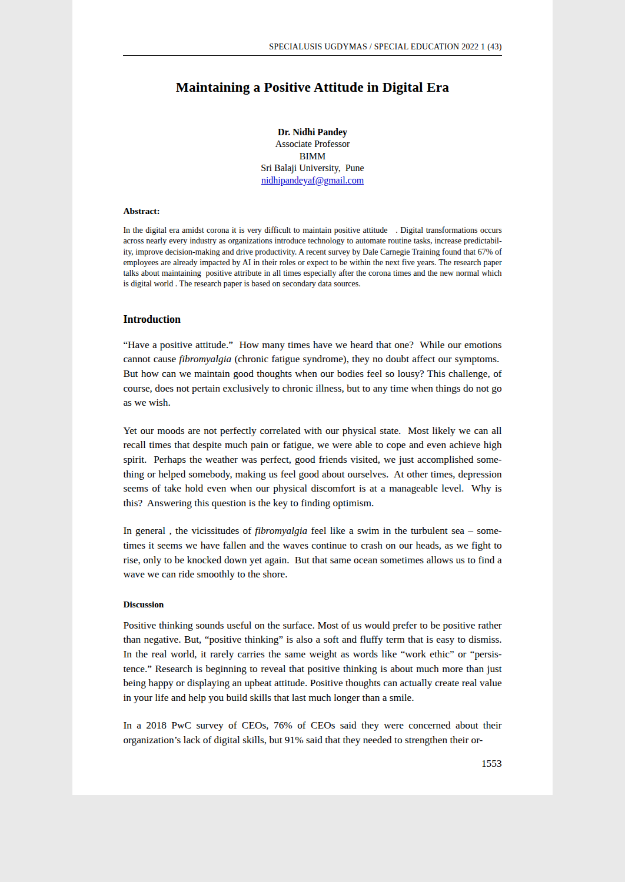SPECIALUSIS UGDYMAS / SPECIAL EDUCATION 2022 1 (43)
Maintaining a Positive Attitude in Digital Era
Dr. Nidhi Pandey
Associate Professor
BIMM
Sri Balaji University, Pune
nidhipandeyaf@gmail.com
Abstract:
In the digital era amidst corona it is very difficult to maintain positive attitude . Digital transformations occurs across nearly every industry as organizations introduce technology to automate routine tasks, increase predictability, improve decision-making and drive productivity. A recent survey by Dale Carnegie Training found that 67% of employees are already impacted by AI in their roles or expect to be within the next five years. The research paper talks about maintaining positive attribute in all times especially after the corona times and the new normal which is digital world . The research paper is based on secondary data sources.
Introduction
“Have a positive attitude.” How many times have we heard that one? While our emotions cannot cause fibromyalgia (chronic fatigue syndrome), they no doubt affect our symptoms. But how can we maintain good thoughts when our bodies feel so lousy? This challenge, of course, does not pertain exclusively to chronic illness, but to any time when things do not go as we wish.
Yet our moods are not perfectly correlated with our physical state. Most likely we can all recall times that despite much pain or fatigue, we were able to cope and even achieve high spirit. Perhaps the weather was perfect, good friends visited, we just accomplished something or helped somebody, making us feel good about ourselves. At other times, depression seems of take hold even when our physical discomfort is at a manageable level. Why is this? Answering this question is the key to finding optimism.
In general , the vicissitudes of fibromyalgia feel like a swim in the turbulent sea – sometimes it seems we have fallen and the waves continue to crash on our heads, as we fight to rise, only to be knocked down yet again. But that same ocean sometimes allows us to find a wave we can ride smoothly to the shore.
Discussion
Positive thinking sounds useful on the surface. Most of us would prefer to be positive rather than negative. But, “positive thinking” is also a soft and fluffy term that is easy to dismiss. In the real world, it rarely carries the same weight as words like “work ethic” or “persistence.” Research is beginning to reveal that positive thinking is about much more than just being happy or displaying an upbeat attitude. Positive thoughts can actually create real value in your life and help you build skills that last much longer than a smile.
In a 2018 PwC survey of CEOs, 76% of CEOs said they were concerned about their organization’s lack of digital skills, but 91% said that they needed to strengthen their or-
1553